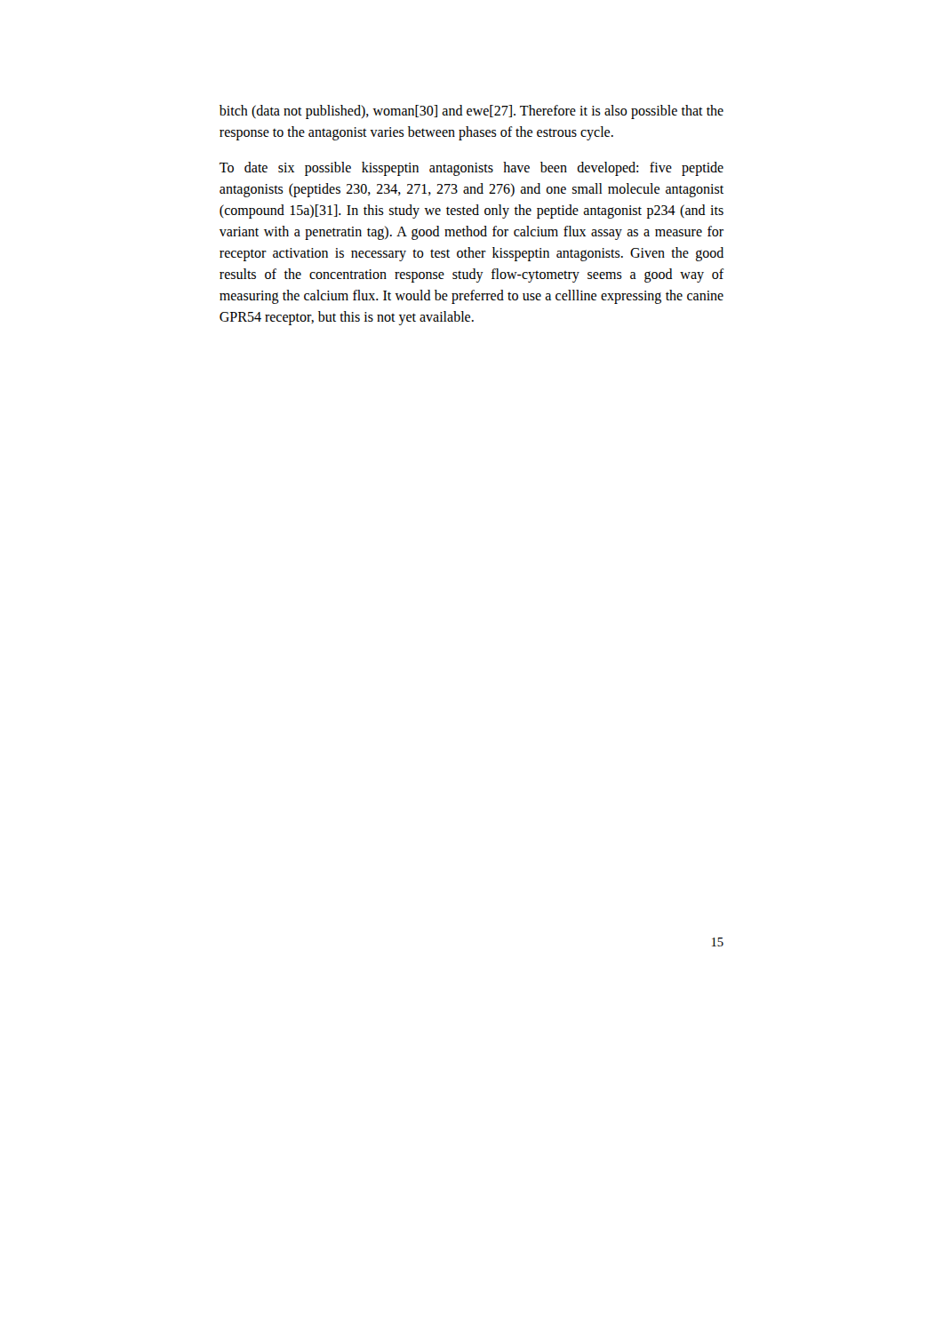bitch (data not published), woman[30] and ewe[27]. Therefore it is also possible that the response to the antagonist varies between phases of the estrous cycle.
To date six possible kisspeptin antagonists have been developed: five peptide antagonists (peptides 230, 234, 271, 273 and 276) and one small molecule antagonist (compound 15a)[31]. In this study we tested only the peptide antagonist p234 (and its variant with a penetratin tag). A good method for calcium flux assay as a measure for receptor activation is necessary to test other kisspeptin antagonists. Given the good results of the concentration response study flow-cytometry seems a good way of measuring the calcium flux. It would be preferred to use a cellline expressing the canine GPR54 receptor, but this is not yet available.
15